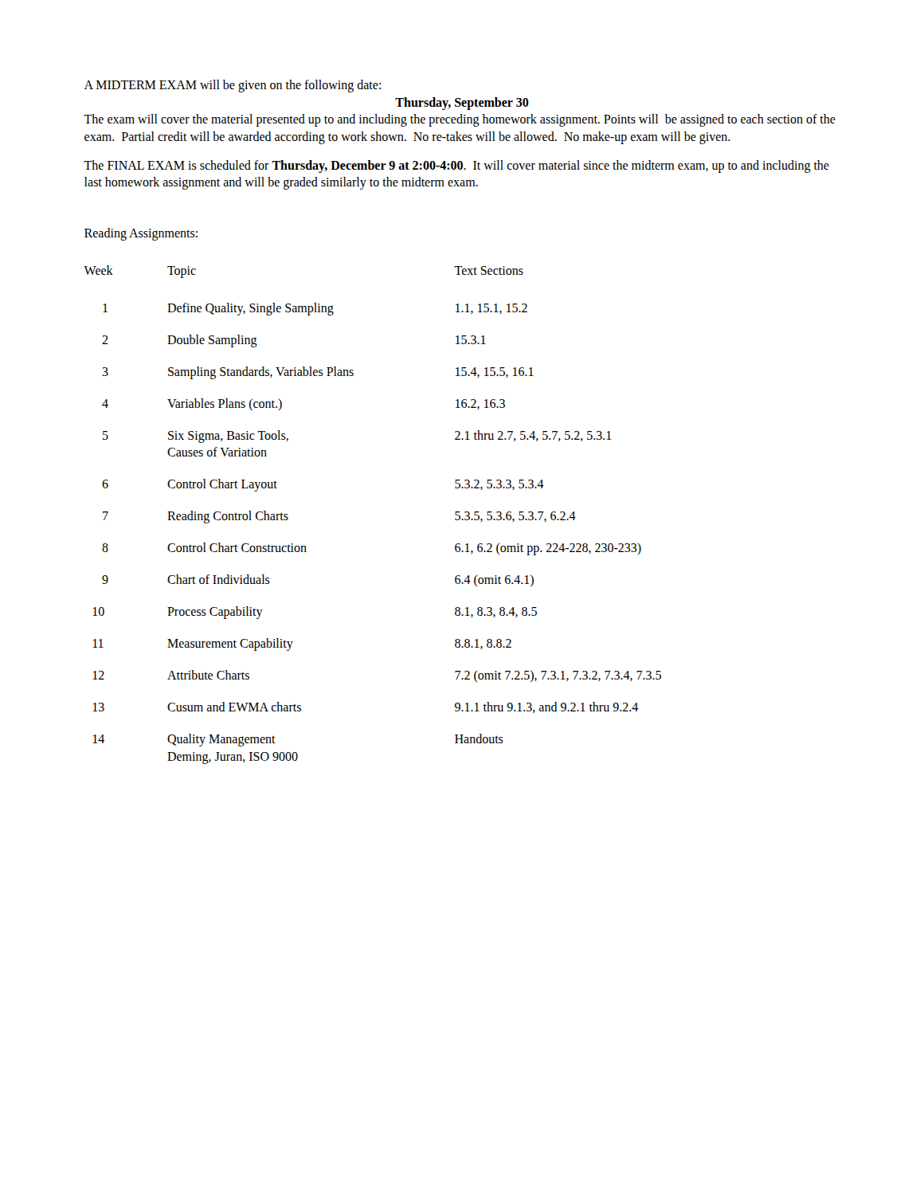A MIDTERM EXAM will be given on the following date:
Thursday, September 30
The exam will cover the material presented up to and including the preceding homework assignment. Points will be assigned to each section of the exam. Partial credit will be awarded according to work shown. No re-takes will be allowed. No make-up exam will be given.
The FINAL EXAM is scheduled for Thursday, December 9 at 2:00-4:00. It will cover material since the midterm exam, up to and including the last homework assignment and will be graded similarly to the midterm exam.
Reading Assignments:
| Week | Topic | Text Sections |
| --- | --- | --- |
| 1 | Define Quality, Single Sampling | 1.1, 15.1, 15.2 |
| 2 | Double Sampling | 15.3.1 |
| 3 | Sampling Standards, Variables Plans | 15.4, 15.5, 16.1 |
| 4 | Variables Plans (cont.) | 16.2, 16.3 |
| 5 | Six Sigma, Basic Tools, Causes of Variation | 2.1 thru 2.7, 5.4, 5.7, 5.2, 5.3.1 |
| 6 | Control Chart Layout | 5.3.2, 5.3.3, 5.3.4 |
| 7 | Reading Control Charts | 5.3.5, 5.3.6, 5.3.7, 6.2.4 |
| 8 | Control Chart Construction | 6.1, 6.2 (omit pp. 224-228, 230-233) |
| 9 | Chart of Individuals | 6.4 (omit 6.4.1) |
| 10 | Process Capability | 8.1, 8.3, 8.4, 8.5 |
| 11 | Measurement Capability | 8.8.1, 8.8.2 |
| 12 | Attribute Charts | 7.2 (omit 7.2.5), 7.3.1, 7.3.2, 7.3.4, 7.3.5 |
| 13 | Cusum and EWMA charts | 9.1.1 thru 9.1.3, and 9.2.1 thru 9.2.4 |
| 14 | Quality Management Deming, Juran, ISO 9000 | Handouts |